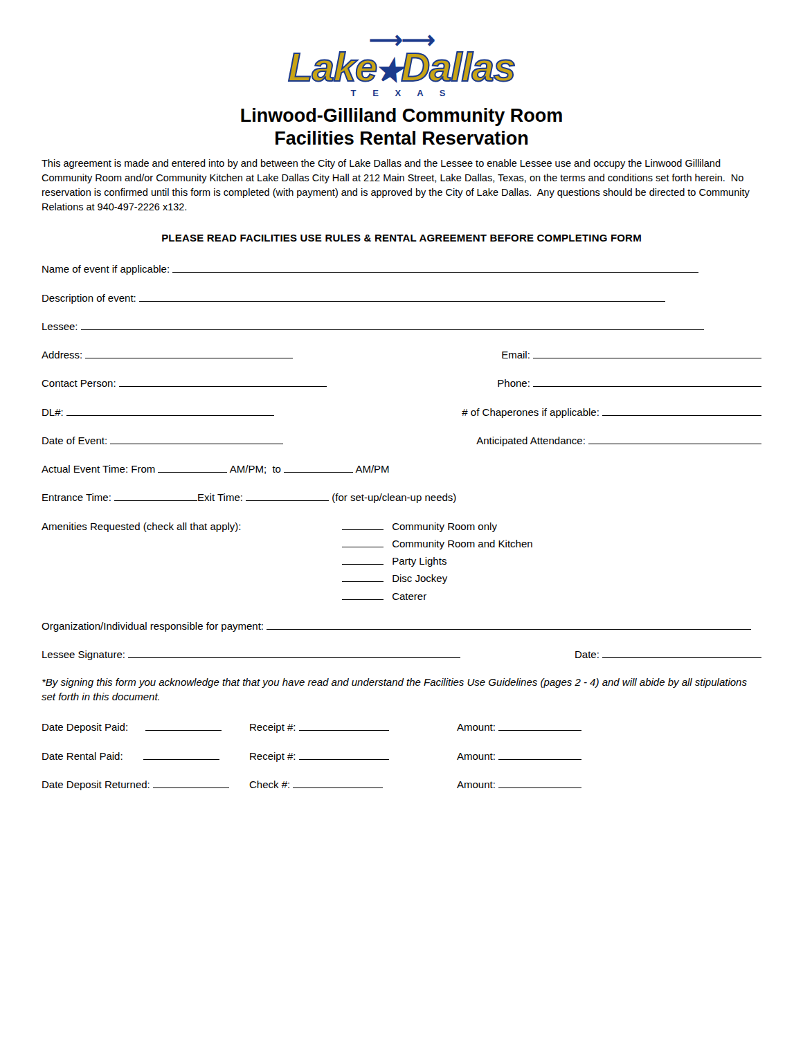⟶⟶
Lake★Dallas
T E X A S
Linwood-Gilliland Community Room Facilities Rental Reservation
This agreement is made and entered into by and between the City of Lake Dallas and the Lessee to enable Lessee use and occupy the Linwood Gilliland Community Room and/or Community Kitchen at Lake Dallas City Hall at 212 Main Street, Lake Dallas, Texas, on the terms and conditions set forth herein. No reservation is confirmed until this form is completed (with payment) and is approved by the City of Lake Dallas. Any questions should be directed to Community Relations at 940-497-2226 x132.
PLEASE READ FACILITIES USE RULES & RENTAL AGREEMENT BEFORE COMPLETING FORM
Name of event if applicable:
Description of event:
Lessee:
Address:
Email:
Contact Person:
Phone:
DL#:
# of Chaperones if applicable:
Date of Event:
Anticipated Attendance:
Actual Event Time: From AM/PM; to AM/PM
Entrance Time: Exit Time: (for set-up/clean-up needs)
Amenities Requested (check all that apply):
Community Room only
Community Room and Kitchen
Party Lights
Disc Jockey
Caterer
Organization/Individual responsible for payment:
Lessee Signature:
Date:
*By signing this form you acknowledge that that you have read and understand the Facilities Use Guidelines (pages 2 - 4) and will abide by all stipulations set forth in this document.
Date Deposit Paid:
Receipt #:
Amount:
Date Rental Paid:
Receipt #:
Amount:
Date Deposit Returned:
Check #:
Amount: